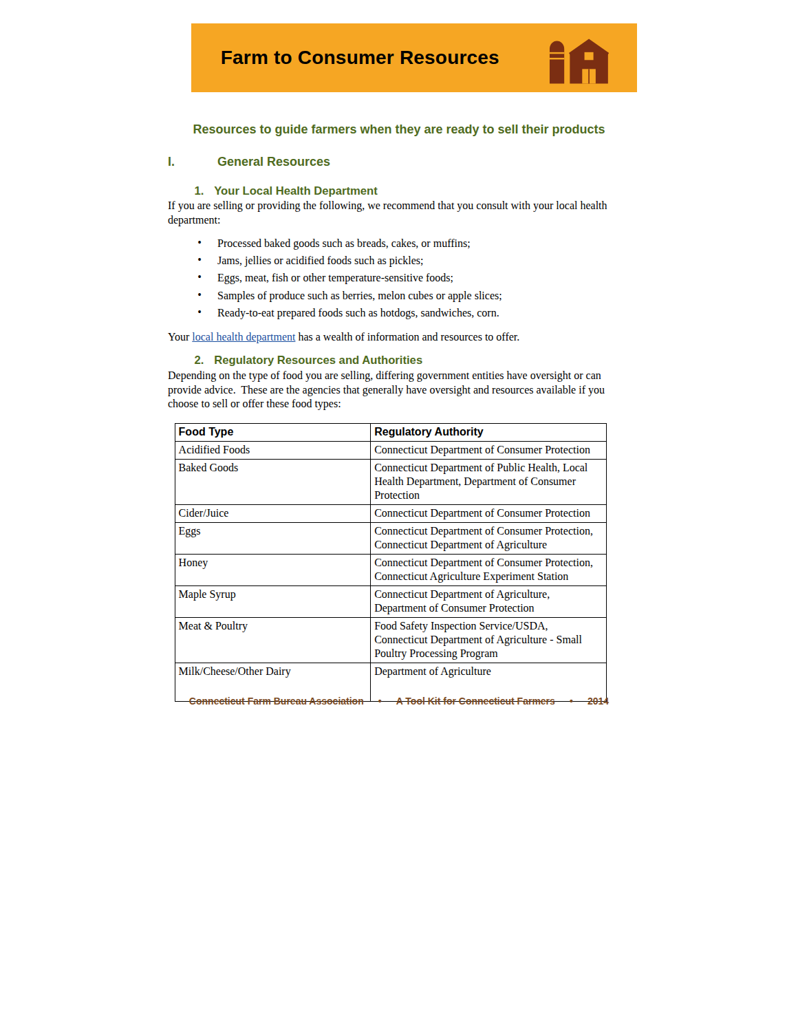Farm to Consumer Resources
Resources to guide farmers when they are ready to sell their products
I. General Resources
1. Your Local Health Department
If you are selling or providing the following, we recommend that you consult with your local health department:
Processed baked goods such as breads, cakes, or muffins;
Jams, jellies or acidified foods such as pickles;
Eggs, meat, fish or other temperature-sensitive foods;
Samples of produce such as berries, melon cubes or apple slices;
Ready-to-eat prepared foods such as hotdogs, sandwiches, corn.
Your local health department has a wealth of information and resources to offer.
2. Regulatory Resources and Authorities
Depending on the type of food you are selling, differing government entities have oversight or can provide advice. These are the agencies that generally have oversight and resources available if you choose to sell or offer these food types:
| Food Type | Regulatory Authority |
| --- | --- |
| Acidified Foods | Connecticut Department of Consumer Protection |
| Baked Goods | Connecticut Department of Public Health, Local Health Department, Department of Consumer Protection |
| Cider/Juice | Connecticut Department of Consumer Protection |
| Eggs | Connecticut Department of Consumer Protection, Connecticut Department of Agriculture |
| Honey | Connecticut Department of Consumer Protection, Connecticut Agriculture Experiment Station |
| Maple Syrup | Connecticut Department of Agriculture, Department of Consumer Protection |
| Meat & Poultry | Food Safety Inspection Service/USDA, Connecticut Department of Agriculture - Small Poultry Processing Program |
| Milk/Cheese/Other Dairy | Department of Agriculture |
Connecticut Farm Bureau Association•A Tool Kit for Connecticut Farmers•2014